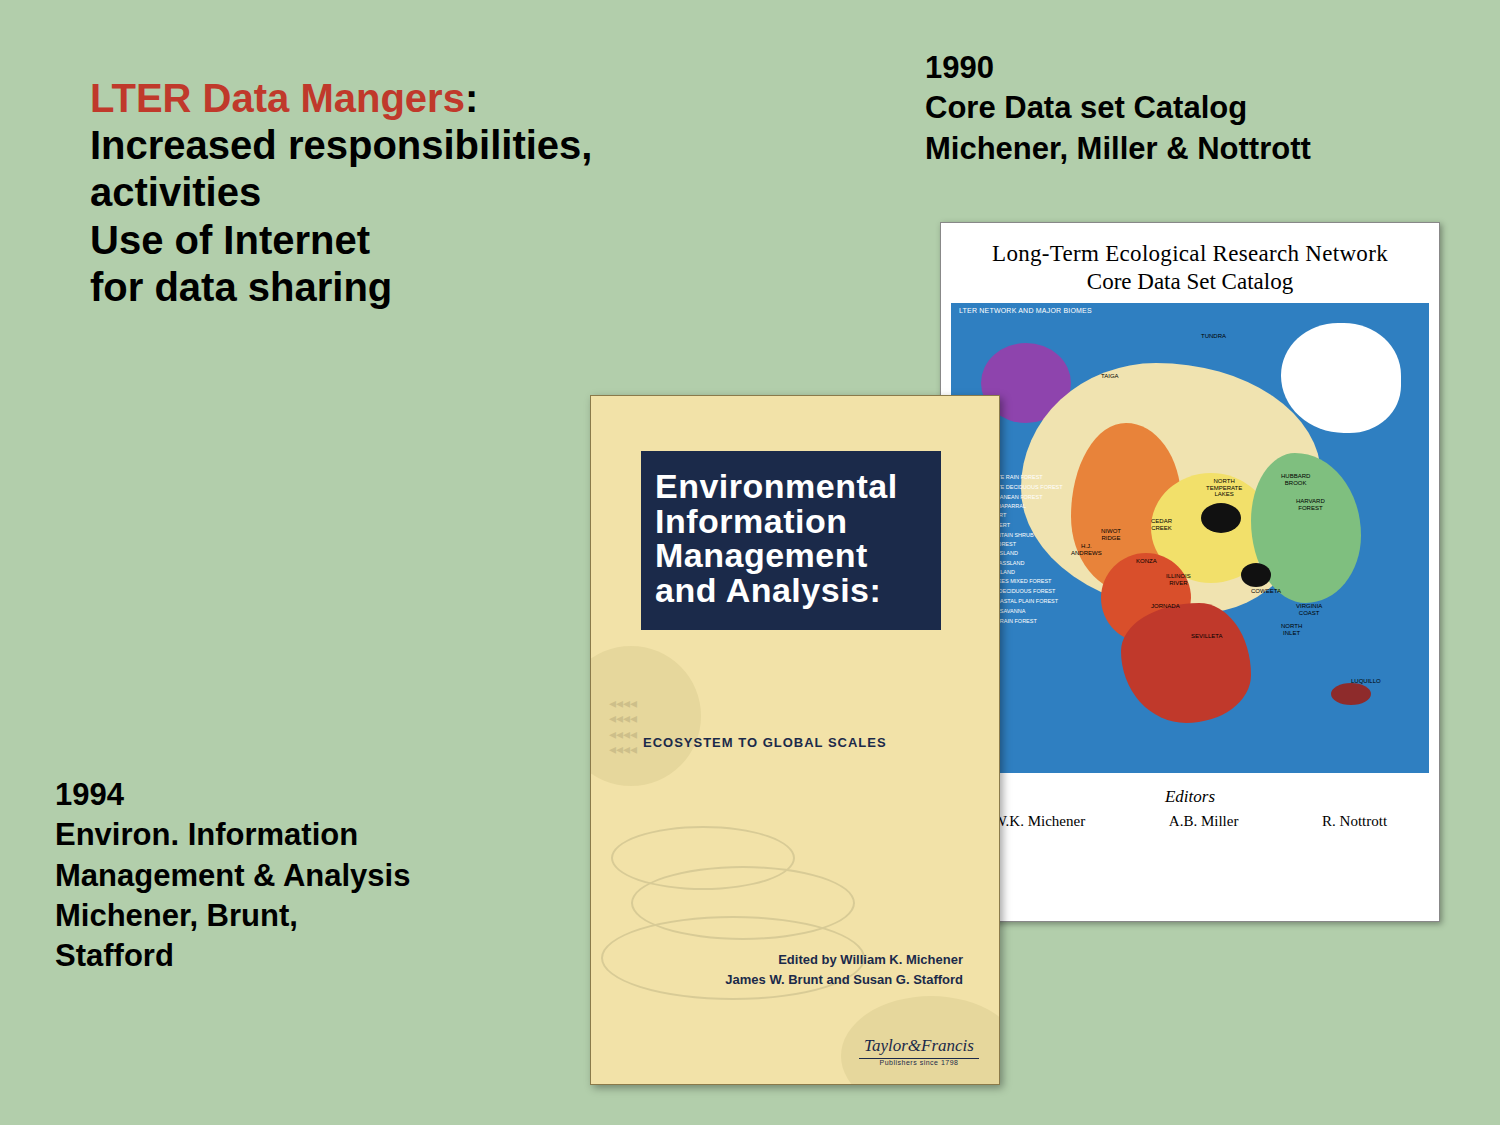LTER Data Mangers:
Increased responsibilities,
activities
Use of Internet
for data sharing
1990
Core Data set Catalog
Michener, Miller & Nottrott
Long-Term Ecological Research Network
Core Data Set Catalog
LTER NETWORK AND MAJOR BIOMES
TUNDRA
TAIGA
NORTH
TEMPERATE
LAKES
HUBBARD
BROOK
HARVARD
FOREST
CEDAR
CREEK
NIWOT
RIDGE
H.J.
ANDREWS
KONZA
ILLINOIS
RIVER
COWEETA
VIRGINIA
COAST
NORTH
INLET
JORNADA
SEVILLETA
LUQUILLO
ARCTIC
TAIGA
TEMPERATE RAIN FOREST
TEMPERATE DECIDUOUS FOREST
MEDITERRANEAN FOREST
& CHAPARRAL
HOT DESERT
COLD DESERT
DRY MOUNTAIN SHRUB
& FOREST
DRY GRASSLAND
HUMID GRASSLAND
& PARKLAND
GREAT LAKES MIXED FOREST
EASTERN DECIDUOUS FOREST
OUTER COASTAL PLAIN FOREST
TROPICAL SAVANNA
TROPICAL RAIN FOREST
Editors
W.K. Michener A.B. Miller R. Nottrott
Environmental
Information
Management
and Analysis:
ECOSYSTEM TO GLOBAL SCALES
◂◂◂◂ ◂◂◂◂ ◂◂◂◂ ◂◂◂◂
Edited by William K. Michener
James W. Brunt and Susan G. Stafford
Taylor&Francis
Publishers since 1798
1994
Environ. Information
Management & Analysis
Michener, Brunt,
Stafford